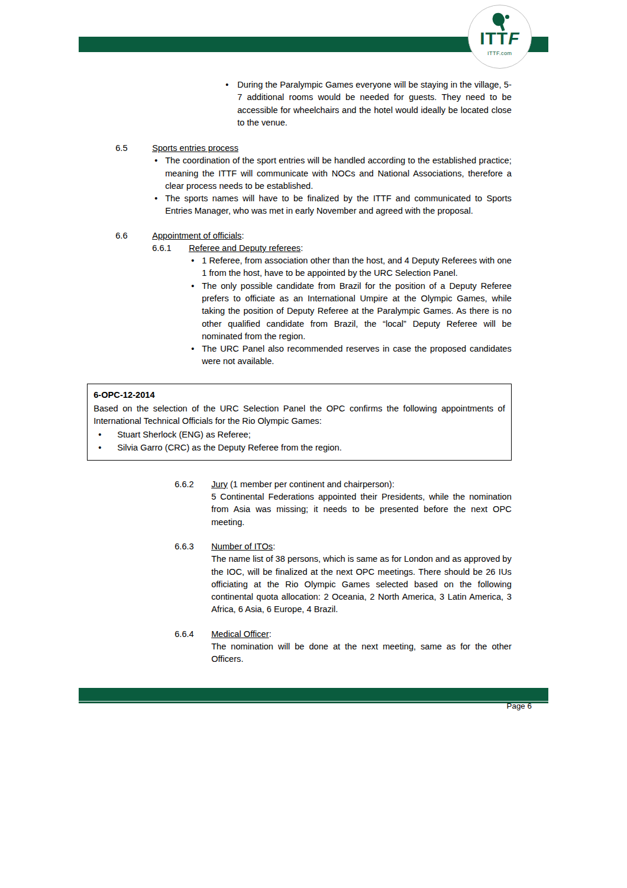ITTF
ITTF.com
During the Paralympic Games everyone will be staying in the village, 5-7 additional rooms would be needed for guests. They need to be accessible for wheelchairs and the hotel would ideally be located close to the venue.
6.5
Sports entries process
The coordination of the sport entries will be handled according to the established practice; meaning the ITTF will communicate with NOCs and National Associations, therefore a clear process needs to be established.
The sports names will have to be finalized by the ITTF and communicated to Sports Entries Manager, who was met in early November and agreed with the proposal.
6.6
Appointment of officials:
6.6.1
Referee and Deputy referees:
1 Referee, from association other than the host, and 4 Deputy Referees with one 1 from the host, have to be appointed by the URC Selection Panel.
The only possible candidate from Brazil for the position of a Deputy Referee prefers to officiate as an International Umpire at the Olympic Games, while taking the position of Deputy Referee at the Paralympic Games. As there is no other qualified candidate from Brazil, the “local” Deputy Referee will be nominated from the region.
The URC Panel also recommended reserves in case the proposed candidates were not available.
6-OPC-12-2014
Based on the selection of the URC Selection Panel the OPC confirms the following appointments of International Technical Officials for the Rio Olympic Games:
Stuart Sherlock (ENG) as Referee;
Silvia Garro (CRC) as the Deputy Referee from the region.
6.6.2
Jury (1 member per continent and chairperson):
5 Continental Federations appointed their Presidents, while the nomination from Asia was missing; it needs to be presented before the next OPC meeting.
6.6.3
Number of ITOs:
The name list of 38 persons, which is same as for London and as approved by the IOC, will be finalized at the next OPC meetings. There should be 26 IUs officiating at the Rio Olympic Games selected based on the following continental quota allocation: 2 Oceania, 2 North America, 3 Latin America, 3 Africa, 6 Asia, 6 Europe, 4 Brazil.
6.6.4
Medical Officer:
The nomination will be done at the next meeting, same as for the other Officers.
Page 6